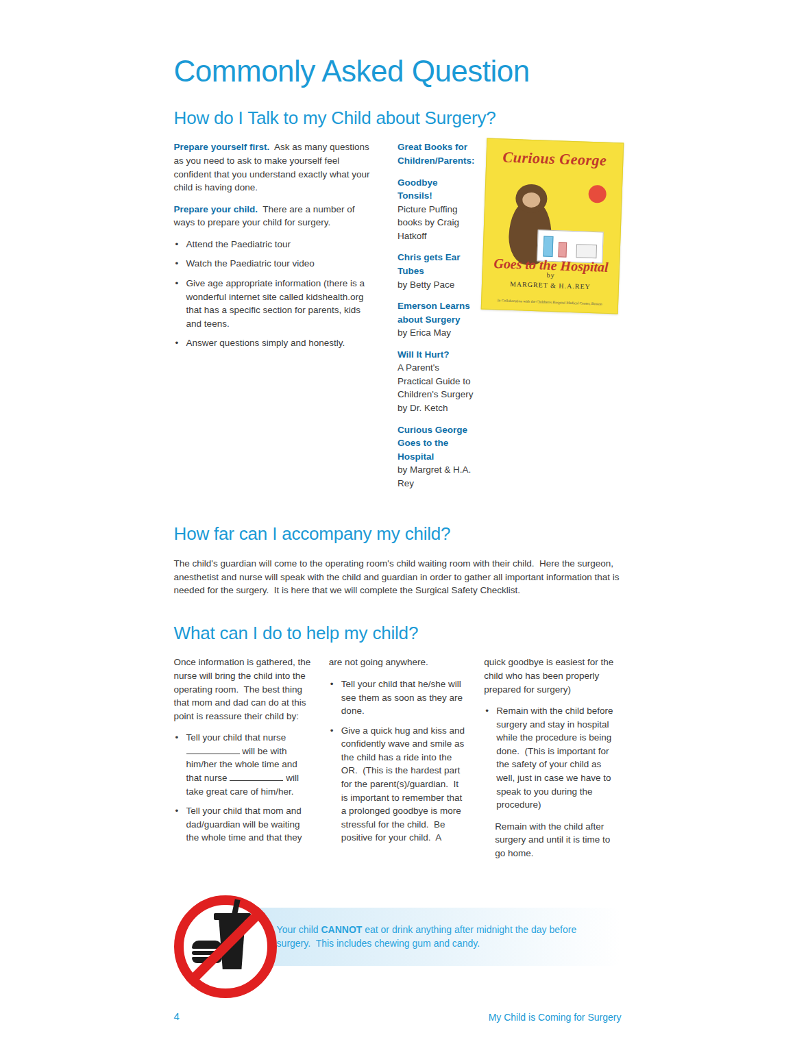Commonly Asked Question
How do I Talk to my Child about Surgery?
Prepare yourself first. Ask as many questions as you need to ask to make yourself feel confident that you understand exactly what your child is having done.
Prepare your child. There are a number of ways to prepare your child for surgery.
Attend the Paediatric tour
Watch the Paediatric tour video
Give age appropriate information (there is a wonderful internet site called kidshealth.org that has a specific section for parents, kids and teens.
Answer questions simply and honestly.
Great Books for Children/Parents:
Goodbye Tonsils! Picture Puffing books by Craig Hatkoff
Chris gets Ear Tubes by Betty Pace
Emerson Learns about Surgery by Erica May
Will It Hurt? A Parent's Practical Guide to Children's Surgery by Dr. Ketch
Curious George Goes to the Hospital by Margret & H.A. Rey
Curious George
Goes to the Hospital
by
MARGRET & H.A.REY
In Collaboration with the Children's Hospital Medical Center, Boston
How far can I accompany my child?
The child's guardian will come to the operating room's child waiting room with their child. Here the surgeon, anesthetist and nurse will speak with the child and guardian in order to gather all important information that is needed for the surgery. It is here that we will complete the Surgical Safety Checklist.
What can I do to help my child?
Once information is gathered, the nurse will bring the child into the operating room. The best thing that mom and dad can do at this point is reassure their child by:
Tell your child that nurse will be with him/her the whole time and that nurse will take great care of him/her.
Tell your child that mom and dad/guardian will be waiting the whole time and that they
are not going anywhere.
Tell your child that he/she will see them as soon as they are done.
Give a quick hug and kiss and confidently wave and smile as the child has a ride into the OR. (This is the hardest part for the parent(s)/guardian. It is important to remember that a prolonged goodbye is more stressful for the child. Be positive for your child. A
quick goodbye is easiest for the child who has been properly prepared for surgery)
Remain with the child before surgery and stay in hospital while the procedure is being done. (This is important for the safety of your child as well, just in case we have to speak to you during the procedure)
Remain with the child after surgery and until it is time to go home.
Your child CANNOT eat or drink anything after midnight the day before surgery. This includes chewing gum and candy.
4
My Child is Coming for Surgery